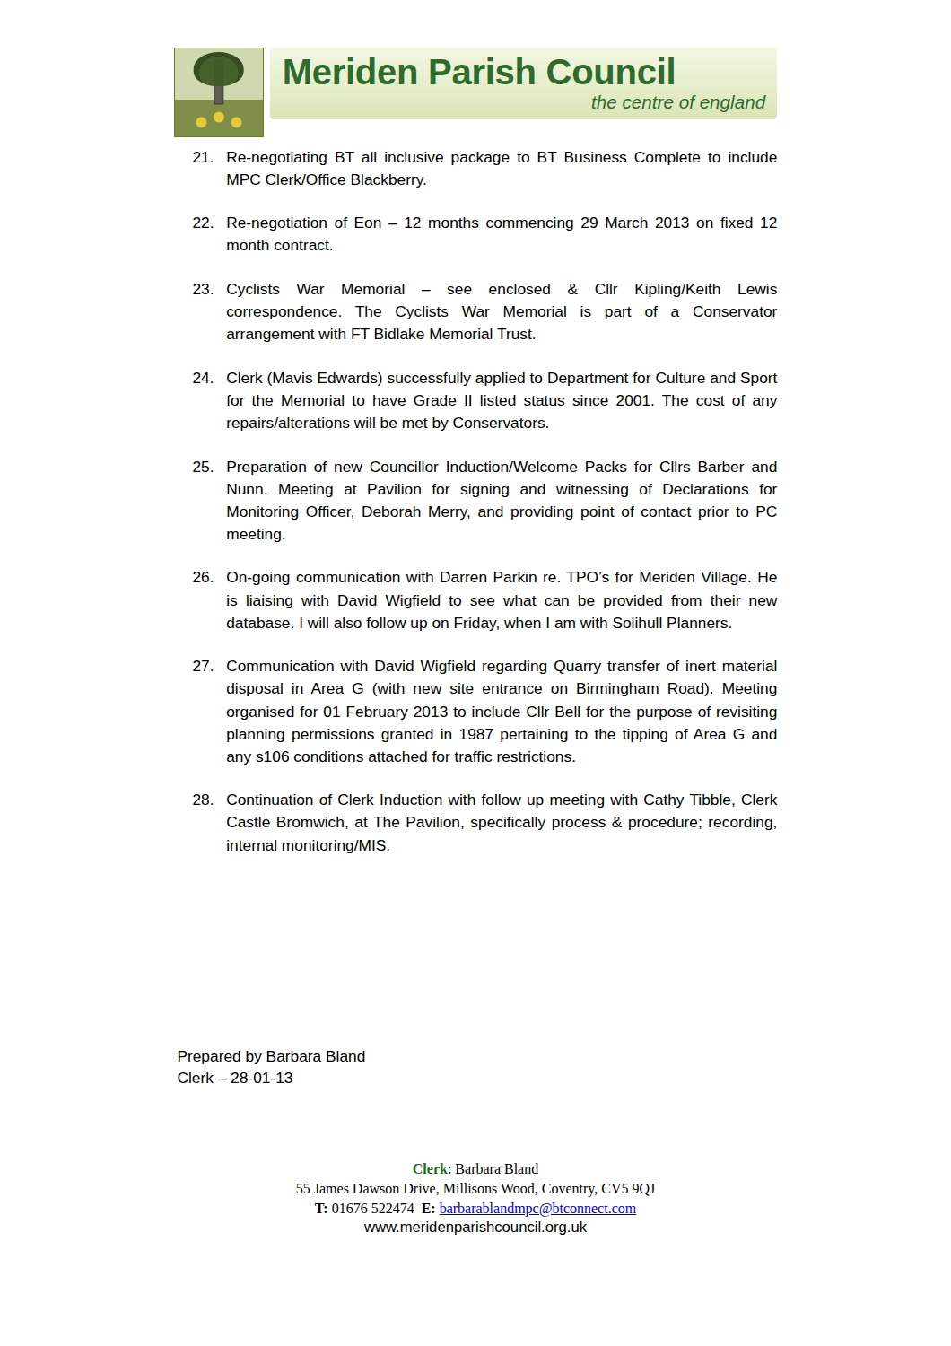Meriden Parish Council
the centre of england
Re-negotiating BT all inclusive package to BT Business Complete to include MPC Clerk/Office Blackberry.
Re-negotiation of Eon – 12 months commencing 29 March 2013 on fixed 12 month contract.
Cyclists War Memorial – see enclosed & Cllr Kipling/Keith Lewis correspondence. The Cyclists War Memorial is part of a Conservator arrangement with FT Bidlake Memorial Trust.
Clerk (Mavis Edwards) successfully applied to Department for Culture and Sport for the Memorial to have Grade II listed status since 2001. The cost of any repairs/alterations will be met by Conservators.
Preparation of new Councillor Induction/Welcome Packs for Cllrs Barber and Nunn. Meeting at Pavilion for signing and witnessing of Declarations for Monitoring Officer, Deborah Merry, and providing point of contact prior to PC meeting.
On-going communication with Darren Parkin re. TPO’s for Meriden Village. He is liaising with David Wigfield to see what can be provided from their new database. I will also follow up on Friday, when I am with Solihull Planners.
Communication with David Wigfield regarding Quarry transfer of inert material disposal in Area G (with new site entrance on Birmingham Road). Meeting organised for 01 February 2013 to include Cllr Bell for the purpose of revisiting planning permissions granted in 1987 pertaining to the tipping of Area G and any s106 conditions attached for traffic restrictions.
Continuation of Clerk Induction with follow up meeting with Cathy Tibble, Clerk Castle Bromwich, at The Pavilion, specifically process & procedure; recording, internal monitoring/MIS.
Prepared by Barbara Bland
Clerk – 28-01-13
Clerk: Barbara Bland
55 James Dawson Drive, Millisons Wood, Coventry, CV5 9QJ
T: 01676 522474 E: barbarablandmpc@btconnect.com
www.meridenparishcouncil.org.uk